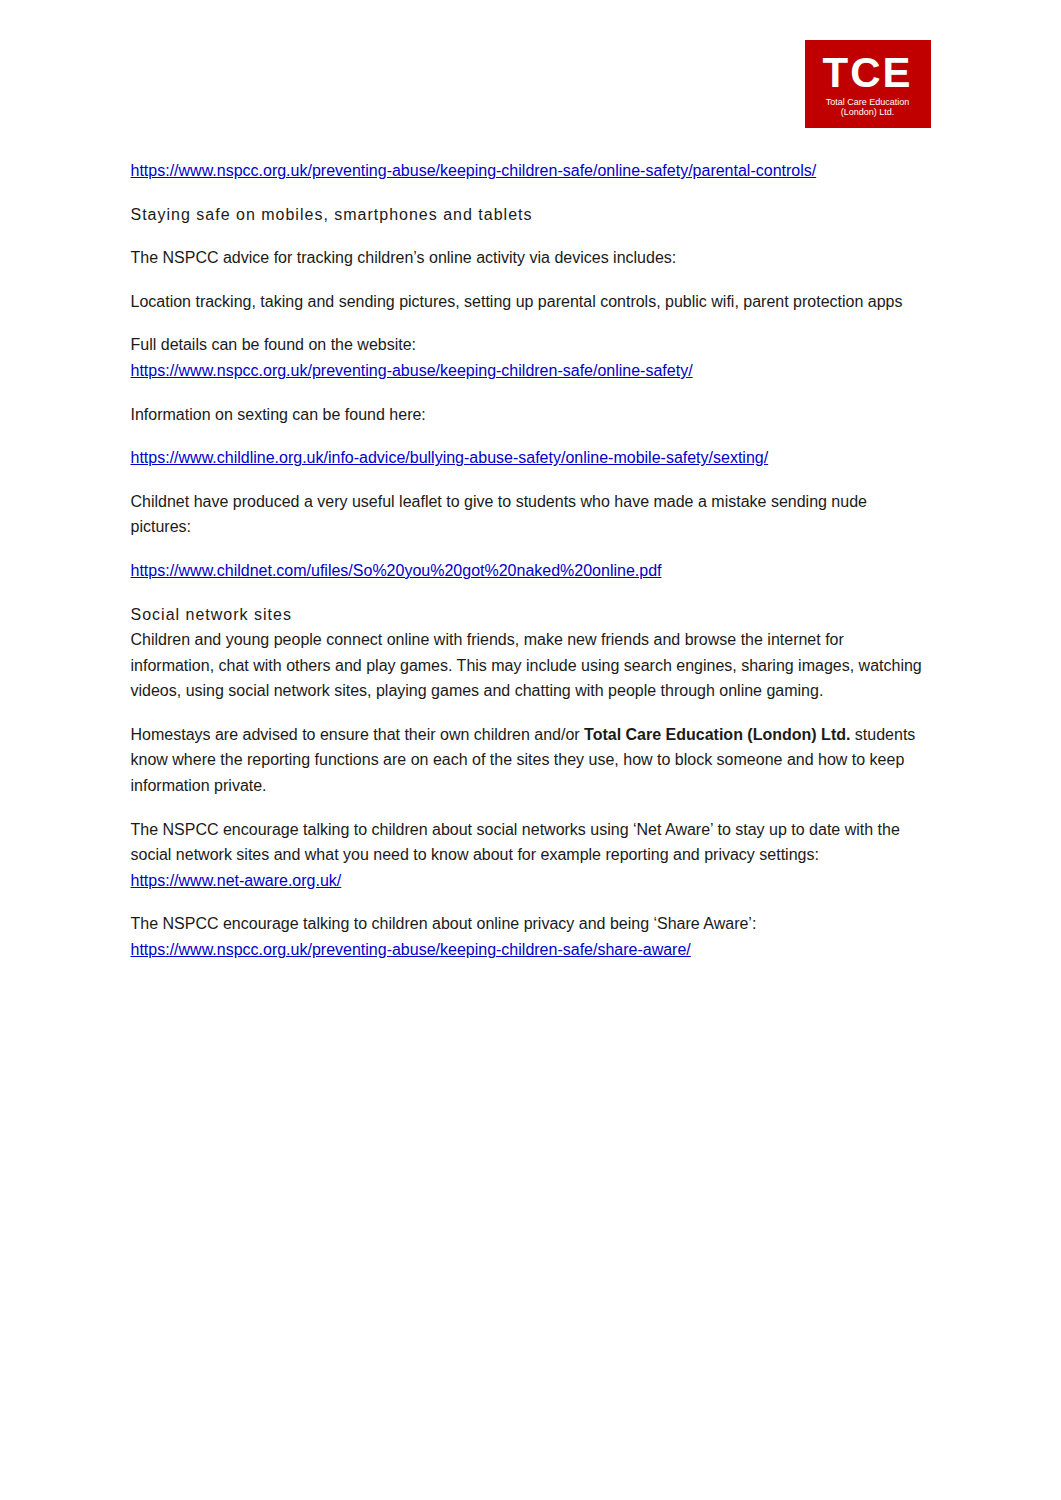TCE Total Care Education
(London) Ltd.
https://www.nspcc.org.uk/preventing-abuse/keeping-children-safe/online-safety/parental-controls/
Staying safe on mobiles, smartphones and tablets
The NSPCC advice for tracking children’s online activity via devices includes:
Location tracking, taking and sending pictures, setting up parental controls, public wifi, parent protection apps
Full details can be found on the website:
https://www.nspcc.org.uk/preventing-abuse/keeping-children-safe/online-safety/
Information on sexting can be found here:
https://www.childline.org.uk/info-advice/bullying-abuse-safety/online-mobile-safety/sexting/
Childnet have produced a very useful leaflet to give to students who have made a mistake sending nude pictures:
https://www.childnet.com/ufiles/So%20you%20got%20naked%20online.pdf
Social network sites
Children and young people connect online with friends, make new friends and browse the internet for information, chat with others and play games. This may include using search engines, sharing images, watching videos, using social network sites, playing games and chatting with people through online gaming.
Homestays are advised to ensure that their own children and/or Total Care Education (London) Ltd. students know where the reporting functions are on each of the sites they use, how to block someone and how to keep information private.
The NSPCC encourage talking to children about social networks using ‘Net Aware’ to stay up to date with the social network sites and what you need to know about for example reporting and privacy settings:
https://www.net-aware.org.uk/
The NSPCC encourage talking to children about online privacy and being ‘Share Aware’:
https://www.nspcc.org.uk/preventing-abuse/keeping-children-safe/share-aware/